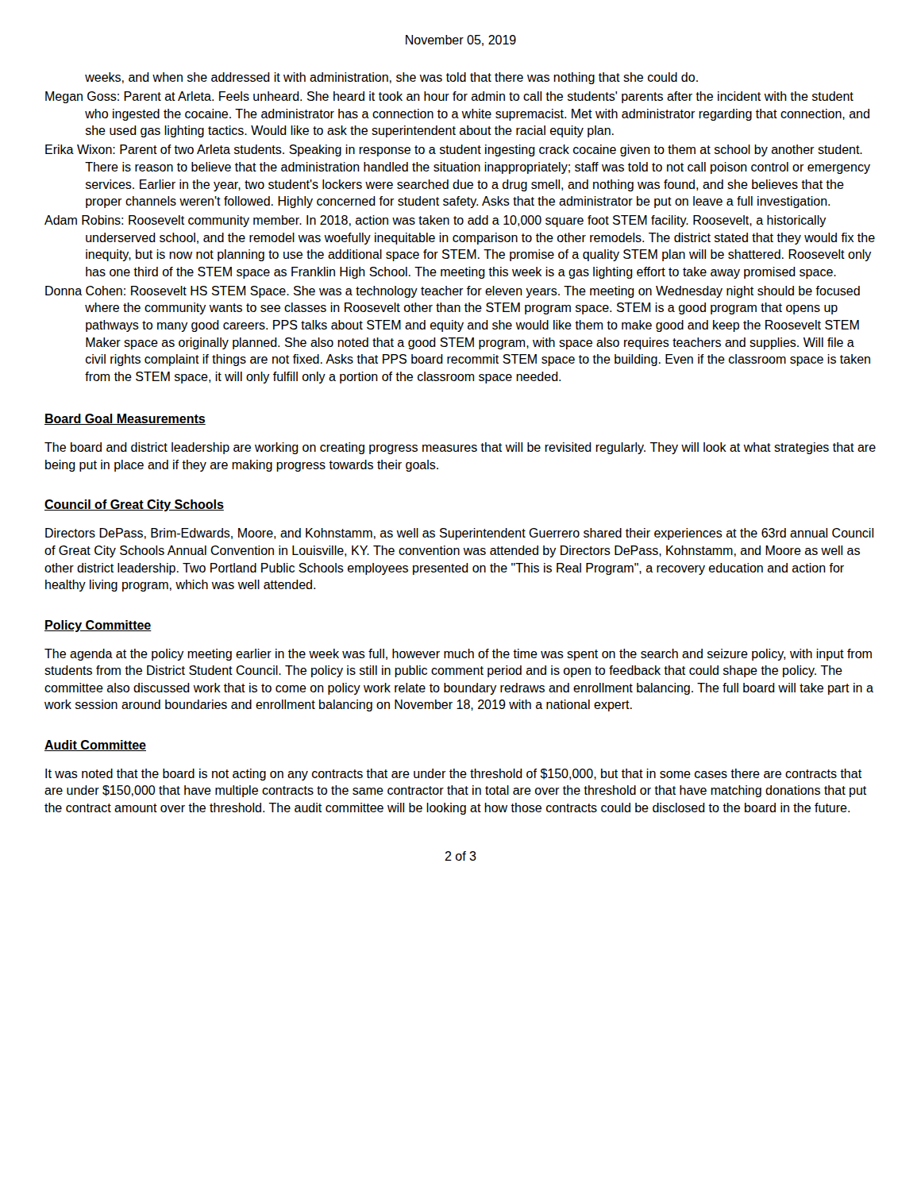November 05, 2019
weeks, and when she addressed it with administration, she was told that there was nothing that she could do.
Megan Goss: Parent at Arleta. Feels unheard. She heard it took an hour for admin to call the students' parents after the incident with the student who ingested the cocaine. The administrator has a connection to a white supremacist. Met with administrator regarding that connection, and she used gas lighting tactics. Would like to ask the superintendent about the racial equity plan.
Erika Wixon: Parent of two Arleta students. Speaking in response to a student ingesting crack cocaine given to them at school by another student. There is reason to believe that the administration handled the situation inappropriately; staff was told to not call poison control or emergency services. Earlier in the year, two student's lockers were searched due to a drug smell, and nothing was found, and she believes that the proper channels weren't followed. Highly concerned for student safety. Asks that the administrator be put on leave a full investigation.
Adam Robins: Roosevelt community member. In 2018, action was taken to add a 10,000 square foot STEM facility. Roosevelt, a historically underserved school, and the remodel was woefully inequitable in comparison to the other remodels. The district stated that they would fix the inequity, but is now not planning to use the additional space for STEM. The promise of a quality STEM plan will be shattered. Roosevelt only has one third of the STEM space as Franklin High School. The meeting this week is a gas lighting effort to take away promised space.
Donna Cohen: Roosevelt HS STEM Space. She was a technology teacher for eleven years. The meeting on Wednesday night should be focused where the community wants to see classes in Roosevelt other than the STEM program space. STEM is a good program that opens up pathways to many good careers. PPS talks about STEM and equity and she would like them to make good and keep the Roosevelt STEM Maker space as originally planned. She also noted that a good STEM program, with space also requires teachers and supplies. Will file a civil rights complaint if things are not fixed. Asks that PPS board recommit STEM space to the building. Even if the classroom space is taken from the STEM space, it will only fulfill only a portion of the classroom space needed.
Board Goal Measurements
The board and district leadership are working on creating progress measures that will be revisited regularly. They will look at what strategies that are being put in place and if they are making progress towards their goals.
Council of Great City Schools
Directors DePass, Brim-Edwards, Moore, and Kohnstamm, as well as Superintendent Guerrero shared their experiences at the 63rd annual Council of Great City Schools Annual Convention in Louisville, KY. The convention was attended by Directors DePass, Kohnstamm, and Moore as well as other district leadership. Two Portland Public Schools employees presented on the "This is Real Program", a recovery education and action for healthy living program, which was well attended.
Policy Committee
The agenda at the policy meeting earlier in the week was full, however much of the time was spent on the search and seizure policy, with input from students from the District Student Council. The policy is still in public comment period and is open to feedback that could shape the policy. The committee also discussed work that is to come on policy work relate to boundary redraws and enrollment balancing. The full board will take part in a work session around boundaries and enrollment balancing on November 18, 2019 with a national expert.
Audit Committee
It was noted that the board is not acting on any contracts that are under the threshold of $150,000, but that in some cases there are contracts that are under $150,000 that have multiple contracts to the same contractor that in total are over the threshold or that have matching donations that put the contract amount over the threshold. The audit committee will be looking at how those contracts could be disclosed to the board in the future.
2 of 3